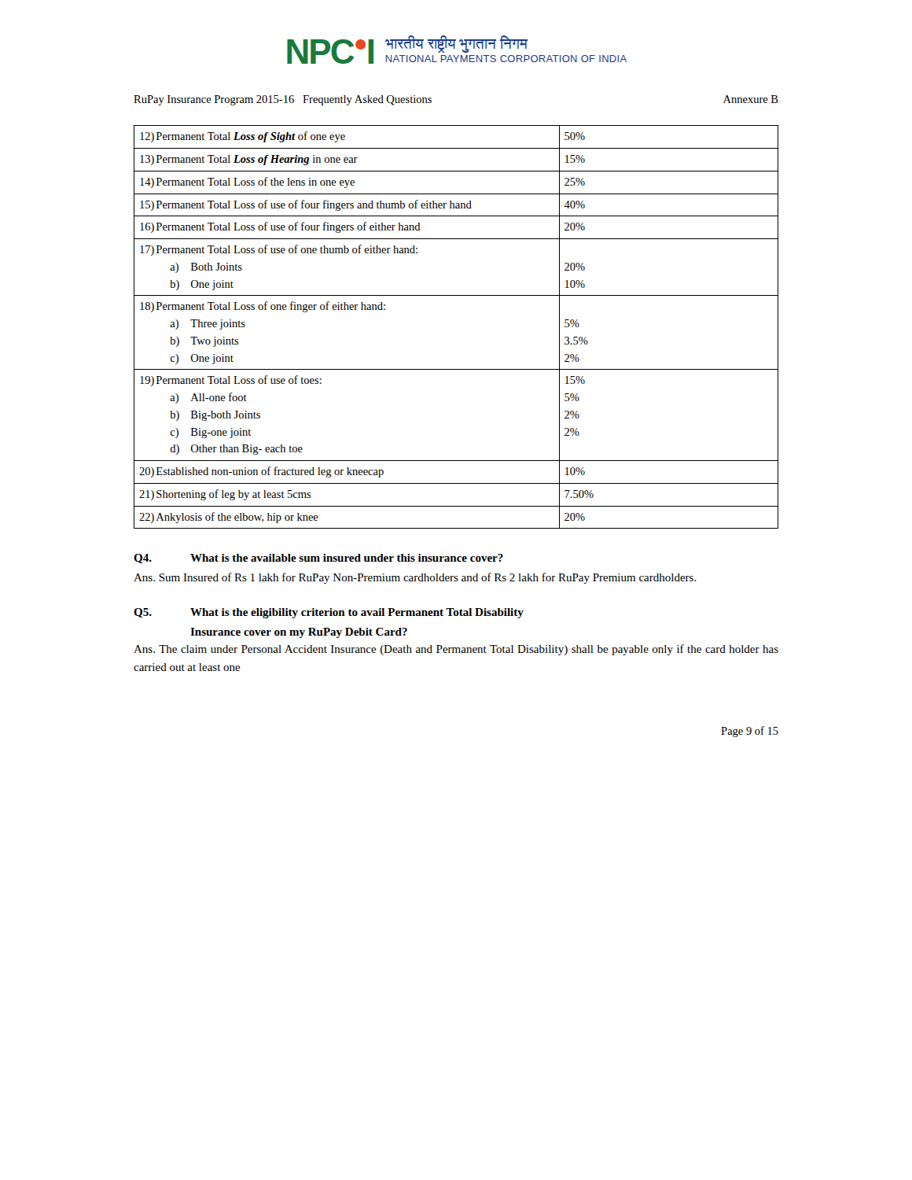NPC●I
भारतीय राष्ट्रीय भुगतान निगम
NATIONAL PAYMENTS CORPORATION OF INDIA
RuPay Insurance Program 2015-16 Frequently Asked Questions
Annexure B
| 12) Permanent Total Loss of Sight of one eye | 50% |
| 13) Permanent Total Loss of Hearing in one ear | 15% |
| 14) Permanent Total Loss of the lens in one eye | 25% |
| 15) Permanent Total Loss of use of four fingers and thumb of either hand | 40% |
| 16) Permanent Total Loss of use of four fingers of either hand | 20% |
| 17) Permanent Total Loss of use of one thumb of either hand: a) Both Joints b) One joint | 20% 10% |
| 18) Permanent Total Loss of one finger of either hand: a) Three joints b) Two joints c) One joint | 5% 3.5% 2% |
| 19) Permanent Total Loss of use of toes: a) All-one foot b) Big-both Joints c) Big-one joint d) Other than Big- each toe | 15% 5% 2% 2% |
| 20) Established non-union of fractured leg or kneecap | 10% |
| 21) Shortening of leg by at least 5cms | 7.50% |
| 22) Ankylosis of the elbow, hip or knee | 20% |
Q4. What is the available sum insured under this insurance cover?
Ans. Sum Insured of Rs 1 lakh for RuPay Non-Premium cardholders and of Rs 2 lakh for RuPay Premium cardholders.
Q5. What is the eligibility criterion to avail Permanent Total Disability
Insurance cover on my RuPay Debit Card?
Ans. The claim under Personal Accident Insurance (Death and Permanent Total Disability) shall be payable only if the card holder has carried out at least one
Page 9 of 15